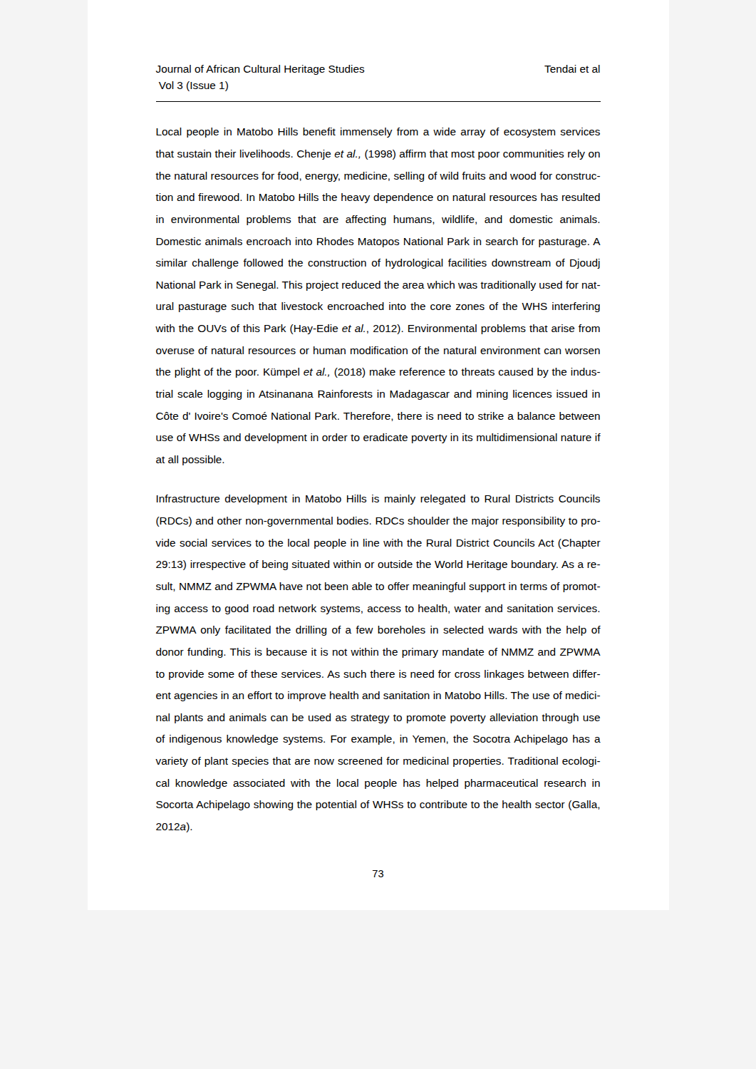Journal of African Cultural Heritage Studies
Vol 3 (Issue 1)
Tendai et al
Local people in Matobo Hills benefit immensely from a wide array of ecosystem services that sustain their livelihoods. Chenje et al., (1998) affirm that most poor communities rely on the natural resources for food, energy, medicine, selling of wild fruits and wood for construction and firewood. In Matobo Hills the heavy dependence on natural resources has resulted in environmental problems that are affecting humans, wildlife, and domestic animals. Domestic animals encroach into Rhodes Matopos National Park in search for pasturage. A similar challenge followed the construction of hydrological facilities downstream of Djoudj National Park in Senegal. This project reduced the area which was traditionally used for natural pasturage such that livestock encroached into the core zones of the WHS interfering with the OUVs of this Park (Hay-Edie et al., 2012). Environmental problems that arise from overuse of natural resources or human modification of the natural environment can worsen the plight of the poor. Kümpel et al., (2018) make reference to threats caused by the industrial scale logging in Atsinanana Rainforests in Madagascar and mining licences issued in Côte d' Ivoire's Comoé National Park. Therefore, there is need to strike a balance between use of WHSs and development in order to eradicate poverty in its multidimensional nature if at all possible.
Infrastructure development in Matobo Hills is mainly relegated to Rural Districts Councils (RDCs) and other non-governmental bodies. RDCs shoulder the major responsibility to provide social services to the local people in line with the Rural District Councils Act (Chapter 29:13) irrespective of being situated within or outside the World Heritage boundary. As a result, NMMZ and ZPWMA have not been able to offer meaningful support in terms of promoting access to good road network systems, access to health, water and sanitation services. ZPWMA only facilitated the drilling of a few boreholes in selected wards with the help of donor funding. This is because it is not within the primary mandate of NMMZ and ZPWMA to provide some of these services. As such there is need for cross linkages between different agencies in an effort to improve health and sanitation in Matobo Hills. The use of medicinal plants and animals can be used as strategy to promote poverty alleviation through use of indigenous knowledge systems. For example, in Yemen, the Socotra Achipelago has a variety of plant species that are now screened for medicinal properties. Traditional ecological knowledge associated with the local people has helped pharmaceutical research in Socorta Achipelago showing the potential of WHSs to contribute to the health sector (Galla, 2012a).
73